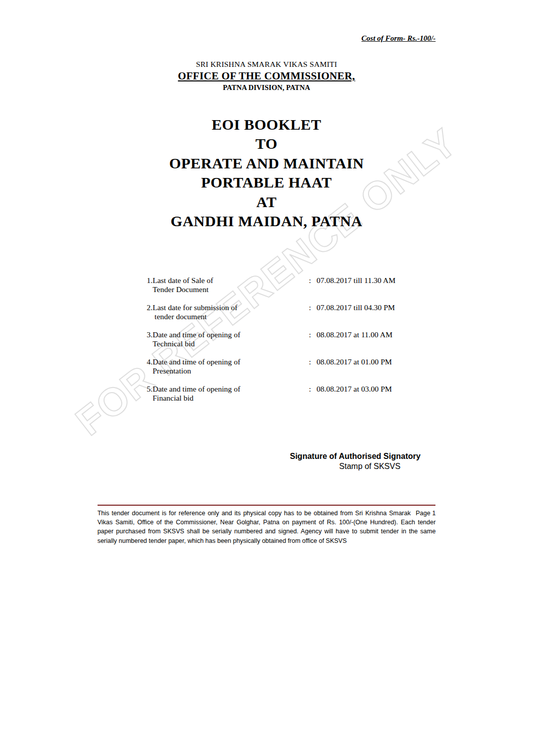FOR REFERENCE ONLY
Cost of Form- Rs.-100/-
SRI KRISHNA SMARAK VIKAS SAMITI
OFFICE OF THE COMMISSIONER,
PATNA DIVISION, PATNA
EOI BOOKLET
TO
OPERATE AND MAINTAIN
PORTABLE HAAT
AT
GANDHI MAIDAN, PATNA
| 1. | Last date of Sale of Tender Document | : | 07.08.2017 till 11.30 AM |
| 2. | Last date for submission of tender document | : | 07.08.2017 till 04.30 PM |
| 3. | Date and time of opening of Technical bid | : | 08.08.2017 at 11.00 AM |
| 4. | Date and time of opening of Presentation | : | 08.08.2017 at 01.00 PM |
| 5. | Date and time of opening of Financial bid | : | 08.08.2017 at 03.00 PM |
Signature of Authorised Signatory
Stamp of SKSVS
Page 1 This tender document is for reference only and its physical copy has to be obtained from Sri Krishna Smarak Vikas Samiti, Office of the Commissioner, Near Golghar, Patna on payment of Rs. 100/-(One Hundred). Each tender paper purchased from SKSVS shall be serially numbered and signed. Agency will have to submit tender in the same serially numbered tender paper, which has been physically obtained from office of SKSVS